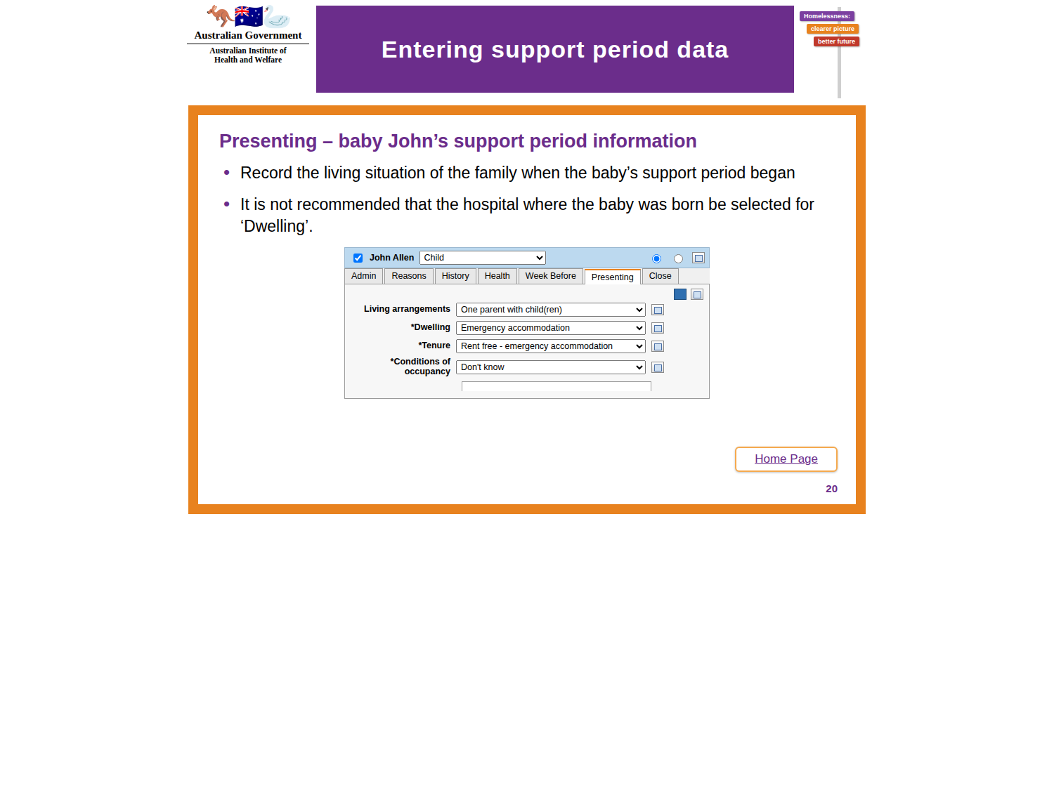🦘🇦🇺🦢
Australian Government
Australian Institute of
Health and Welfare
Entering support period data
Homelessness:
clearer picture
better future
Presenting – baby John’s support period information
Record the living situation of the family when the baby’s support period began
It is not recommended that the hospital where the baby was born be selected for ‘Dwelling’.
John Allen Child
Admin
Reasons
History
Health
Week Before
Presenting
Close
Living arrangements One parent with child(ren)
*Dwelling Emergency accommodation
*Tenure Rent free - emergency accommodation
*Conditions of occupancy Don't know
Home Page
20